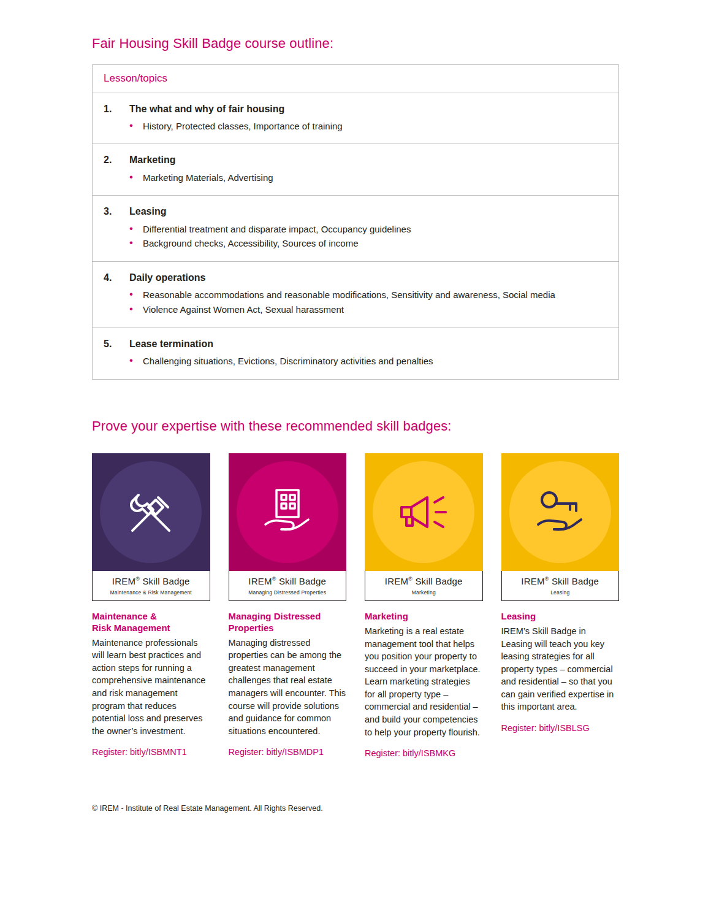Fair Housing Skill Badge course outline:
| Lesson/topics |
| --- |
| 1. The what and why of fair housing History, Protected classes, Importance of training |
| 2. Marketing Marketing Materials, Advertising |
| 3. Leasing Differential treatment and disparate impact, Occupancy guidelines Background checks, Accessibility, Sources of income |
| 4. Daily operations Reasonable accommodations and reasonable modifications, Sensitivity and awareness, Social media Violence Against Women Act, Sexual harassment |
| 5. Lease termination Challenging situations, Evictions, Discriminatory activities and penalties |
Prove your expertise with these recommended skill badges:
IREM® Skill Badge
Maintenance & Risk Management
Maintenance &
Risk Management
Maintenance professionals will learn best practices and action steps for running a comprehensive maintenance and risk management program that reduces potential loss and preserves the owner’s investment.
Register: bitly/ISBMNT1
IREM® Skill Badge
Managing Distressed Properties
Managing Distressed
Properties
Managing distressed properties can be among the greatest management challenges that real estate managers will encounter. This course will provide solutions and guidance for common situations encountered.
Register: bitly/ISBMDP1
IREM® Skill Badge
Marketing
Marketing
Marketing is a real estate management tool that helps you position your property to succeed in your marketplace. Learn marketing strategies for all property type – commercial and residential – and build your competencies to help your property flourish.
Register: bitly/ISBMKG
IREM® Skill Badge
Leasing
Leasing
IREM’s Skill Badge in Leasing will teach you key leasing strategies for all property types – commercial and residential – so that you can gain verified expertise in this important area.
Register: bitly/ISBLSG
© IREM - Institute of Real Estate Management. All Rights Reserved.